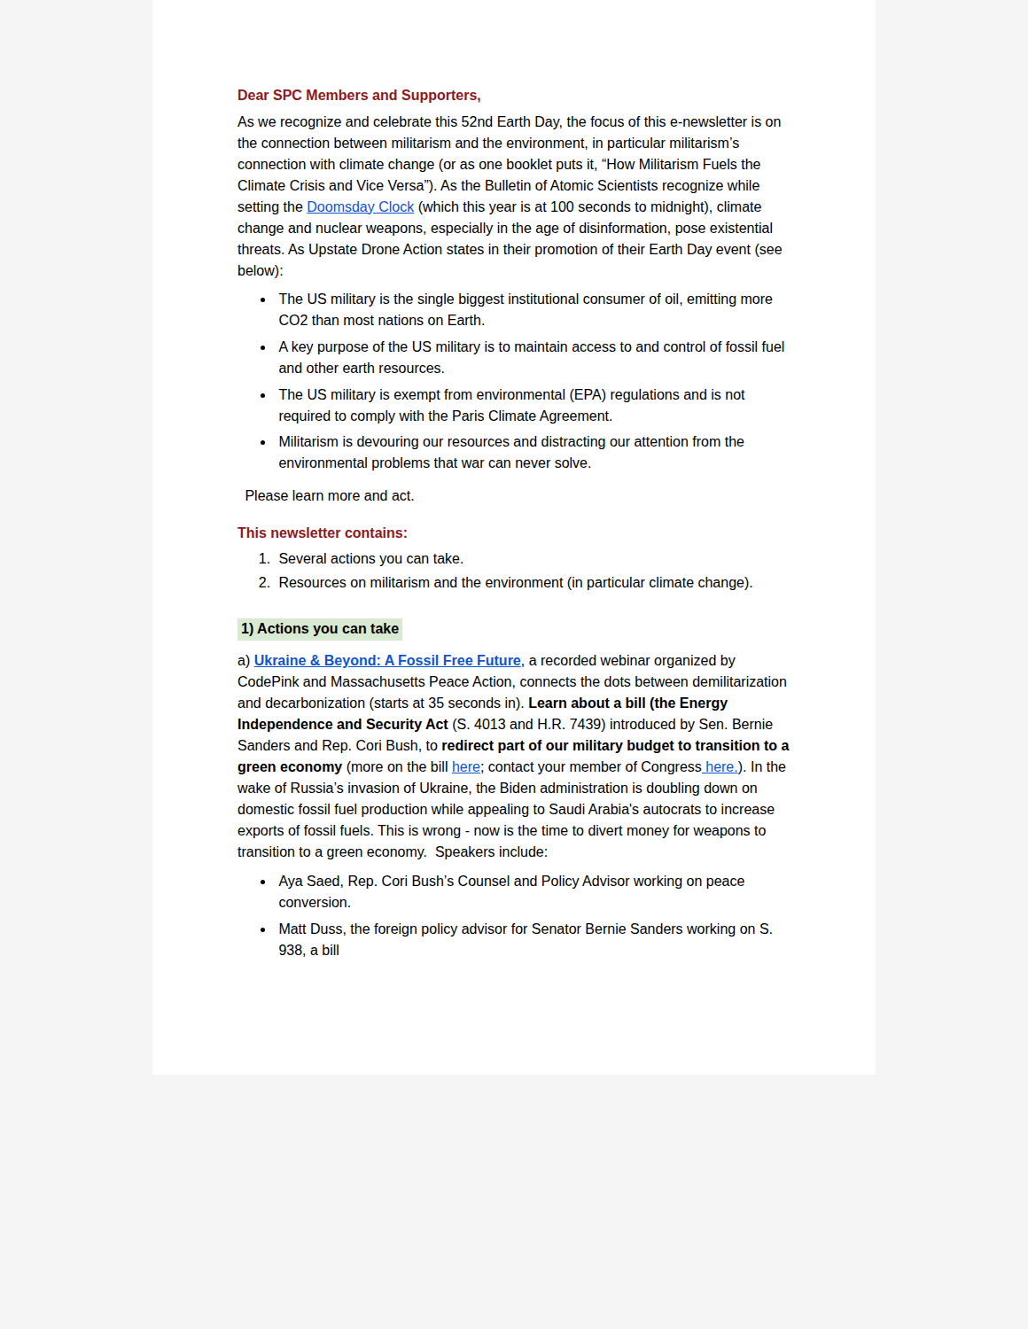Dear SPC Members and Supporters,
As we recognize and celebrate this 52nd Earth Day, the focus of this e-newsletter is on the connection between militarism and the environment, in particular militarism’s connection with climate change (or as one booklet puts it, “How Militarism Fuels the Climate Crisis and Vice Versa”). As the Bulletin of Atomic Scientists recognize while setting the Doomsday Clock (which this year is at 100 seconds to midnight), climate change and nuclear weapons, especially in the age of disinformation, pose existential threats. As Upstate Drone Action states in their promotion of their Earth Day event (see below):
The US military is the single biggest institutional consumer of oil, emitting more CO2 than most nations on Earth.
A key purpose of the US military is to maintain access to and control of fossil fuel and other earth resources.
The US military is exempt from environmental (EPA) regulations and is not required to comply with the Paris Climate Agreement.
Militarism is devouring our resources and distracting our attention from the environmental problems that war can never solve.
Please learn more and act.
This newsletter contains:
Several actions you can take.
Resources on militarism and the environment (in particular climate change).
1) Actions you can take
a) Ukraine & Beyond: A Fossil Free Future, a recorded webinar organized by CodePink and Massachusetts Peace Action, connects the dots between demilitarization and decarbonization (starts at 35 seconds in). Learn about a bill (the Energy Independence and Security Act (S. 4013 and H.R. 7439) introduced by Sen. Bernie Sanders and Rep. Cori Bush, to redirect part of our military budget to transition to a green economy (more on the bill here; contact your member of Congress here.). In the wake of Russia’s invasion of Ukraine, the Biden administration is doubling down on domestic fossil fuel production while appealing to Saudi Arabia's autocrats to increase exports of fossil fuels. This is wrong - now is the time to divert money for weapons to transition to a green economy. Speakers include:
Aya Saed, Rep. Cori Bush’s Counsel and Policy Advisor working on peace conversion.
Matt Duss, the foreign policy advisor for Senator Bernie Sanders working on S. 938, a bill